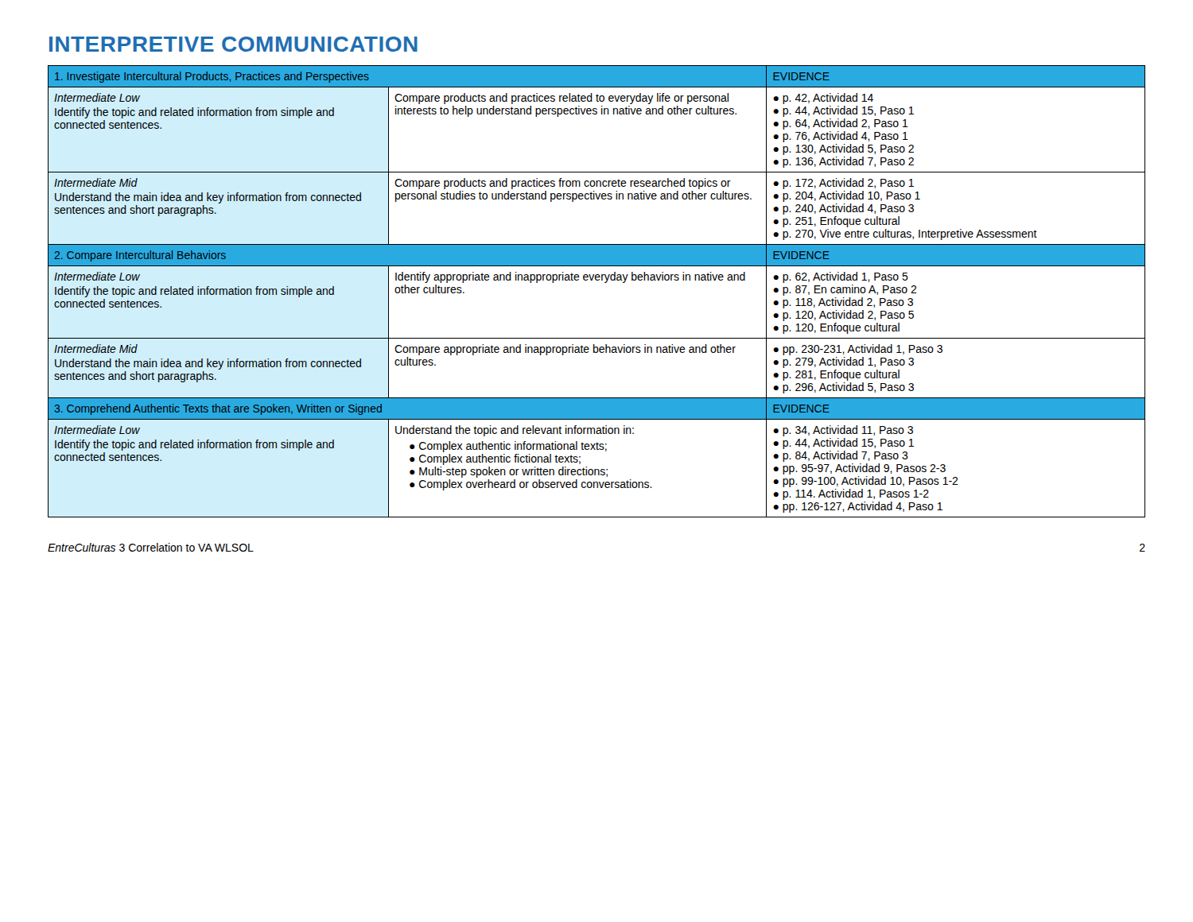INTERPRETIVE COMMUNICATION
| 1. Investigate Intercultural Products, Practices and Perspectives | EVIDENCE |
| Intermediate Low Identify the topic and related information from simple and connected sentences. | Compare products and practices related to everyday life or personal interests to help understand perspectives in native and other cultures. | p. 42, Actividad 14 p. 44, Actividad 15, Paso 1 p. 64, Actividad 2, Paso 1 p. 76, Actividad 4, Paso 1 p. 130, Actividad 5, Paso 2 p. 136, Actividad 7, Paso 2 |
| Intermediate Mid Understand the main idea and key information from connected sentences and short paragraphs. | Compare products and practices from concrete researched topics or personal studies to understand perspectives in native and other cultures. | p. 172, Actividad 2, Paso 1 p. 204, Actividad 10, Paso 1 p. 240, Actividad 4, Paso 3 p. 251, Enfoque cultural p. 270, Vive entre culturas, Interpretive Assessment |
| 2. Compare Intercultural Behaviors | EVIDENCE |
| Intermediate Low Identify the topic and related information from simple and connected sentences. | Identify appropriate and inappropriate everyday behaviors in native and other cultures. | p. 62, Actividad 1, Paso 5 p. 87, En camino A, Paso 2 p. 118, Actividad 2, Paso 3 p. 120, Actividad 2, Paso 5 p. 120, Enfoque cultural |
| Intermediate Mid Understand the main idea and key information from connected sentences and short paragraphs. | Compare appropriate and inappropriate behaviors in native and other cultures. | pp. 230-231, Actividad 1, Paso 3 p. 279, Actividad 1, Paso 3 p. 281, Enfoque cultural p. 296, Actividad 5, Paso 3 |
| 3. Comprehend Authentic Texts that are Spoken, Written or Signed | EVIDENCE |
| Intermediate Low Identify the topic and related information from simple and connected sentences. | Understand the topic and relevant information in: Complex authentic informational texts; Complex authentic fictional texts; Multi-step spoken or written directions; Complex overheard or observed conversations. | p. 34, Actividad 11, Paso 3 p. 44, Actividad 15, Paso 1 p. 84, Actividad 7, Paso 3 pp. 95-97, Actividad 9, Pasos 2-3 pp. 99-100, Actividad 10, Pasos 1-2 p. 114. Actividad 1, Pasos 1-2 pp. 126-127, Actividad 4, Paso 1 |
EntreCulturas 3 Correlation to VA WLSOL
2